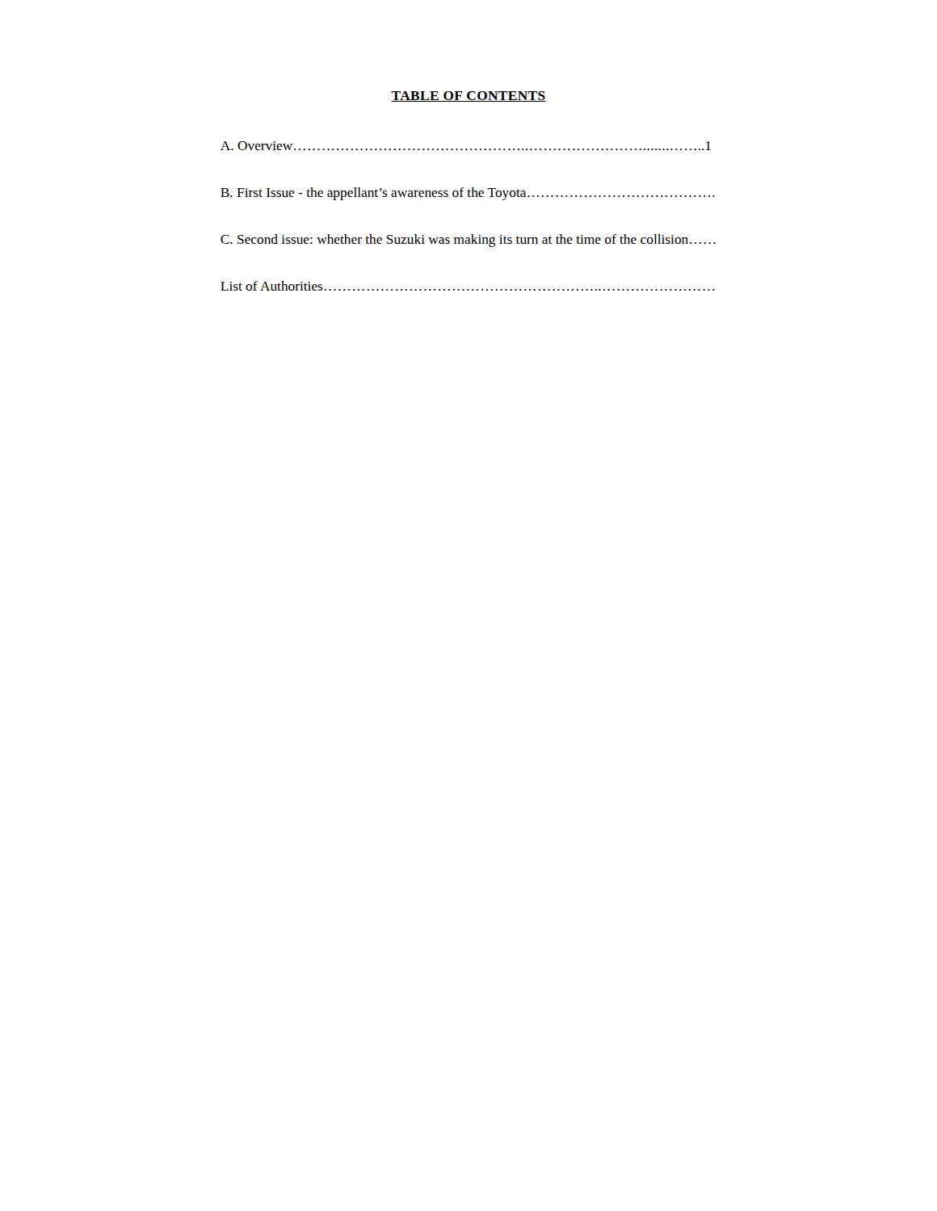TABLE OF CONTENTS
A. Overview…………………………………………..…………………….......……..1
B. First Issue - the appellant’s awareness of the Toyota…………………………………..……2
C. Second issue: whether the Suzuki was making its turn at the time of the collision……………. 3
List of Authorities…………………………………………………..…………………………….5